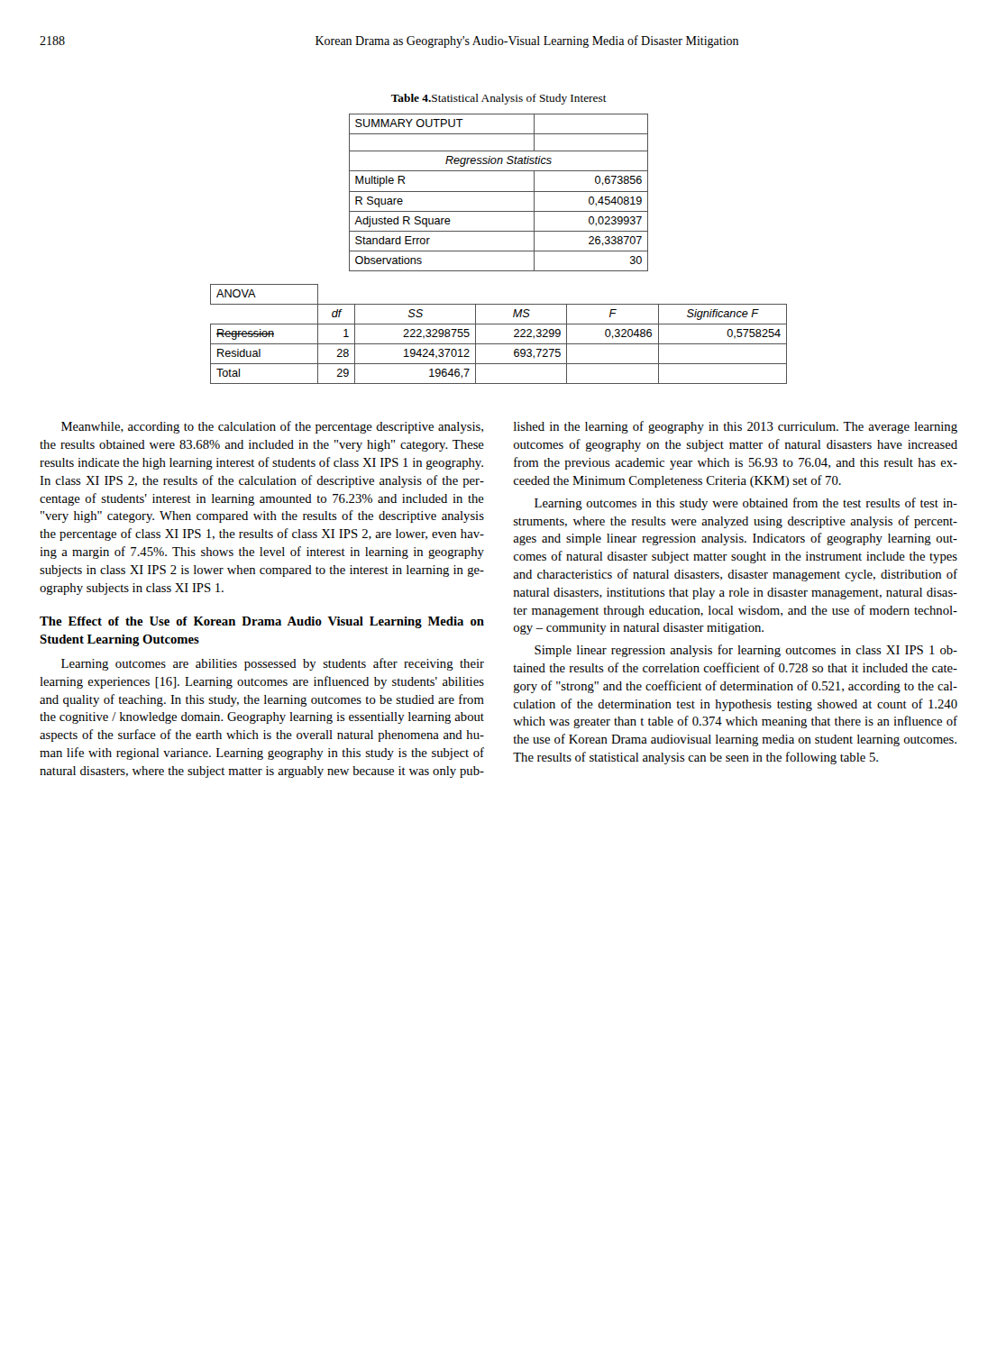2188
Korean Drama as Geography's Audio-Visual Learning Media of Disaster Mitigation
Table 4. Statistical Analysis of Study Interest
| SUMMARY OUTPUT | |
| Regression Statistics |
| Multiple R | 0,673856 |
| R Square | 0,4540819 |
| Adjusted R Square | 0,0239937 |
| Standard Error | 26,338707 |
| Observations | 30 |
| ANOVA | | | | | |
| | df | SS | MS | F | Significance F |
| Regression | 1 | 222,3298755 | 222,3299 | 0,320486 | 0,5758254 |
| Residual | 28 | 19424,37012 | 693,7275 | | |
| Total | 29 | 19646,7 | | | |
Meanwhile, according to the calculation of the percentage descriptive analysis, the results obtained were 83.68% and included in the "very high" category. These results indicate the high learning interest of students of class XI IPS 1 in geography. In class XI IPS 2, the results of the calculation of descriptive analysis of the percentage of students' interest in learning amounted to 76.23% and included in the "very high" category. When compared with the results of the descriptive analysis the percentage of class XI IPS 1, the results of class XI IPS 2, are lower, even having a margin of 7.45%. This shows the level of interest in learning in geography subjects in class XI IPS 2 is lower when compared to the interest in learning in geography subjects in class XI IPS 1.
The Effect of the Use of Korean Drama Audio Visual Learning Media on Student Learning Outcomes
Learning outcomes are abilities possessed by students after receiving their learning experiences [16]. Learning outcomes are influenced by students' abilities and quality of teaching. In this study, the learning outcomes to be studied are from the cognitive / knowledge domain. Geography learning is essentially learning about aspects of the surface of the earth which is the overall natural phenomena and human life with regional variance. Learning geography in this study is the subject of natural disasters, where the subject matter is arguably new because it was only published in the learning of geography in this 2013 curriculum. The average learning outcomes of geography on the subject matter of natural disasters have increased from the previous academic year which is 56.93 to 76.04, and this result has exceeded the Minimum Completeness Criteria (KKM) set of 70.
Learning outcomes in this study were obtained from the test results of test instruments, where the results were analyzed using descriptive analysis of percentages and simple linear regression analysis. Indicators of geography learning outcomes of natural disaster subject matter sought in the instrument include the types and characteristics of natural disasters, disaster management cycle, distribution of natural disasters, institutions that play a role in disaster management, natural disaster management through education, local wisdom, and the use of modern technology – community in natural disaster mitigation.
Simple linear regression analysis for learning outcomes in class XI IPS 1 obtained the results of the correlation coefficient of 0.728 so that it included the category of "strong" and the coefficient of determination of 0.521, according to the calculation of the determination test in hypothesis testing showed at count of 1.240 which was greater than t table of 0.374 which meaning that there is an influence of the use of Korean Drama audiovisual learning media on student learning outcomes. The results of statistical analysis can be seen in the following table 5.